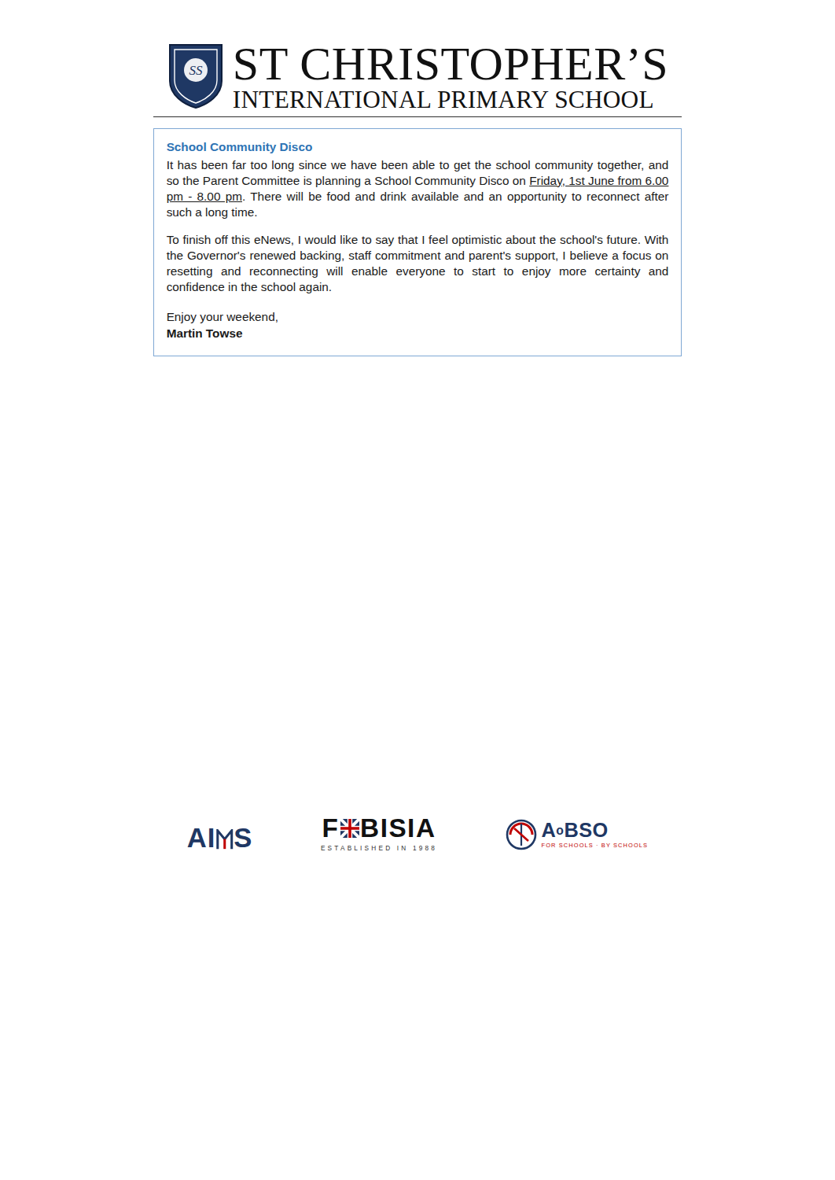SS
ST CHRISTOPHER’S
INTERNATIONAL PRIMARY SCHOOL
School Community Disco
It has been far too long since we have been able to get the school community together, and so the Parent Committee is planning a School Community Disco on Friday, 1st June from 6.00 pm - 8.00 pm. There will be food and drink available and an opportunity to reconnect after such a long time.
To finish off this eNews, I would like to say that I feel optimistic about the school's future. With the Governor's renewed backing, staff commitment and parent's support, I believe a focus on resetting and reconnecting will enable everyone to start to enjoy more certainty and confidence in the school again.
Enjoy your weekend,
Martin Towse
AI S
F BISIA
ESTABLISHED IN 1988
Ao BSO
FOR SCHOOLS · BY SCHOOLS